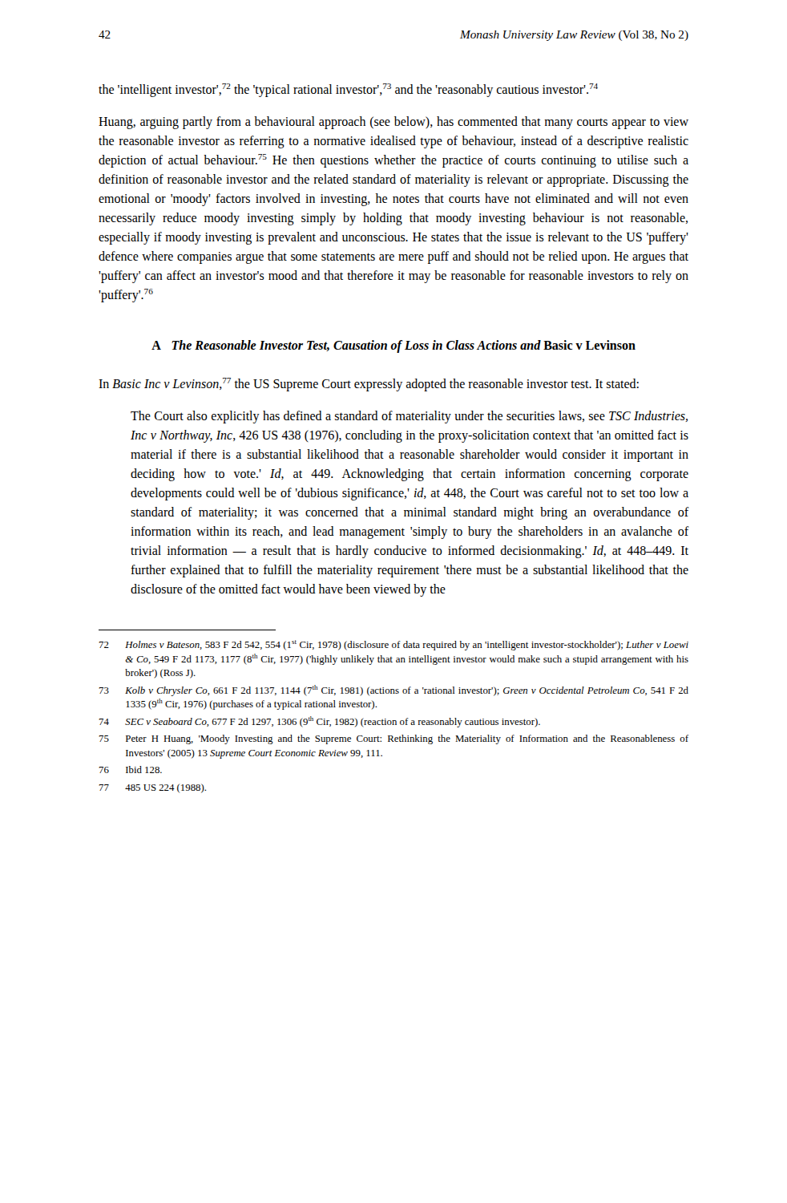42 Monash University Law Review (Vol 38, No 2)
the 'intelligent investor',72 the 'typical rational investor',73 and the 'reasonably cautious investor'.74
Huang, arguing partly from a behavioural approach (see below), has commented that many courts appear to view the reasonable investor as referring to a normative idealised type of behaviour, instead of a descriptive realistic depiction of actual behaviour.75 He then questions whether the practice of courts continuing to utilise such a definition of reasonable investor and the related standard of materiality is relevant or appropriate. Discussing the emotional or 'moody' factors involved in investing, he notes that courts have not eliminated and will not even necessarily reduce moody investing simply by holding that moody investing behaviour is not reasonable, especially if moody investing is prevalent and unconscious. He states that the issue is relevant to the US 'puffery' defence where companies argue that some statements are mere puff and should not be relied upon. He argues that 'puffery' can affect an investor's mood and that therefore it may be reasonable for reasonable investors to rely on 'puffery'.76
AThe Reasonable Investor Test, Causation of Loss in Class Actions and Basic v Levinson
In Basic Inc v Levinson,77 the US Supreme Court expressly adopted the reasonable investor test. It stated:
The Court also explicitly has defined a standard of materiality under the securities laws, see TSC Industries, Inc v Northway, Inc, 426 US 438 (1976), concluding in the proxy-solicitation context that 'an omitted fact is material if there is a substantial likelihood that a reasonable shareholder would consider it important in deciding how to vote.' Id, at 449. Acknowledging that certain information concerning corporate developments could well be of 'dubious significance,' id, at 448, the Court was careful not to set too low a standard of materiality; it was concerned that a minimal standard might bring an overabundance of information within its reach, and lead management 'simply to bury the shareholders in an avalanche of trivial information — a result that is hardly conducive to informed decisionmaking.' Id, at 448–449. It further explained that to fulfill the materiality requirement 'there must be a substantial likelihood that the disclosure of the omitted fact would have been viewed by the
Holmes v Bateson, 583 F 2d 542, 554 (1st Cir, 1978) (disclosure of data required by an 'intelligent investor-stockholder'); Luther v Loewi & Co, 549 F 2d 1173, 1177 (8th Cir, 1977) ('highly unlikely that an intelligent investor would make such a stupid arrangement with his broker') (Ross J).
Kolb v Chrysler Co, 661 F 2d 1137, 1144 (7th Cir, 1981) (actions of a 'rational investor'); Green v Occidental Petroleum Co, 541 F 2d 1335 (9th Cir, 1976) (purchases of a typical rational investor).
SEC v Seaboard Co, 677 F 2d 1297, 1306 (9th Cir, 1982) (reaction of a reasonably cautious investor).
Peter H Huang, 'Moody Investing and the Supreme Court: Rethinking the Materiality of Information and the Reasonableness of Investors' (2005) 13 Supreme Court Economic Review 99, 111.
Ibid 128.
485 US 224 (1988).